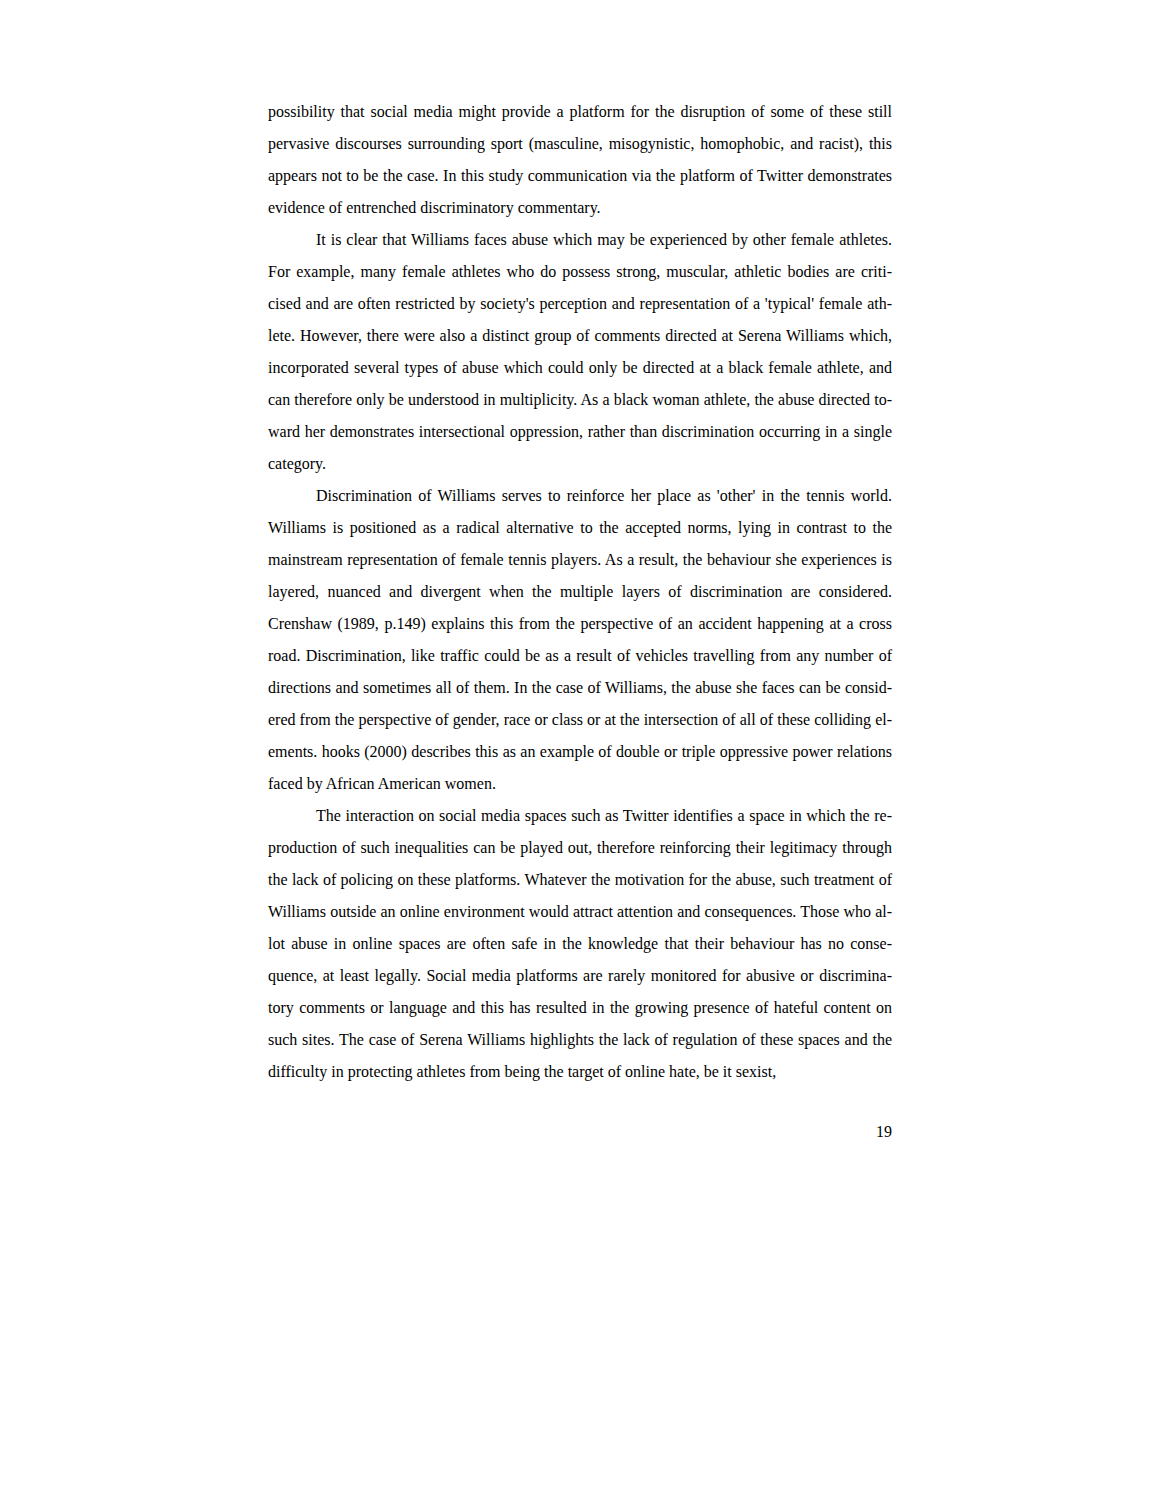possibility that social media might provide a platform for the disruption of some of these still pervasive discourses surrounding sport (masculine, misogynistic, homophobic, and racist), this appears not to be the case. In this study communication via the platform of Twitter demonstrates evidence of entrenched discriminatory commentary.
It is clear that Williams faces abuse which may be experienced by other female athletes. For example, many female athletes who do possess strong, muscular, athletic bodies are criticised and are often restricted by society's perception and representation of a 'typical' female athlete. However, there were also a distinct group of comments directed at Serena Williams which, incorporated several types of abuse which could only be directed at a black female athlete, and can therefore only be understood in multiplicity. As a black woman athlete, the abuse directed toward her demonstrates intersectional oppression, rather than discrimination occurring in a single category.
Discrimination of Williams serves to reinforce her place as 'other' in the tennis world. Williams is positioned as a radical alternative to the accepted norms, lying in contrast to the mainstream representation of female tennis players. As a result, the behaviour she experiences is layered, nuanced and divergent when the multiple layers of discrimination are considered. Crenshaw (1989, p.149) explains this from the perspective of an accident happening at a cross road. Discrimination, like traffic could be as a result of vehicles travelling from any number of directions and sometimes all of them. In the case of Williams, the abuse she faces can be considered from the perspective of gender, race or class or at the intersection of all of these colliding elements. hooks (2000) describes this as an example of double or triple oppressive power relations faced by African American women.
The interaction on social media spaces such as Twitter identifies a space in which the reproduction of such inequalities can be played out, therefore reinforcing their legitimacy through the lack of policing on these platforms. Whatever the motivation for the abuse, such treatment of Williams outside an online environment would attract attention and consequences. Those who allot abuse in online spaces are often safe in the knowledge that their behaviour has no consequence, at least legally. Social media platforms are rarely monitored for abusive or discriminatory comments or language and this has resulted in the growing presence of hateful content on such sites. The case of Serena Williams highlights the lack of regulation of these spaces and the difficulty in protecting athletes from being the target of online hate, be it sexist,
19